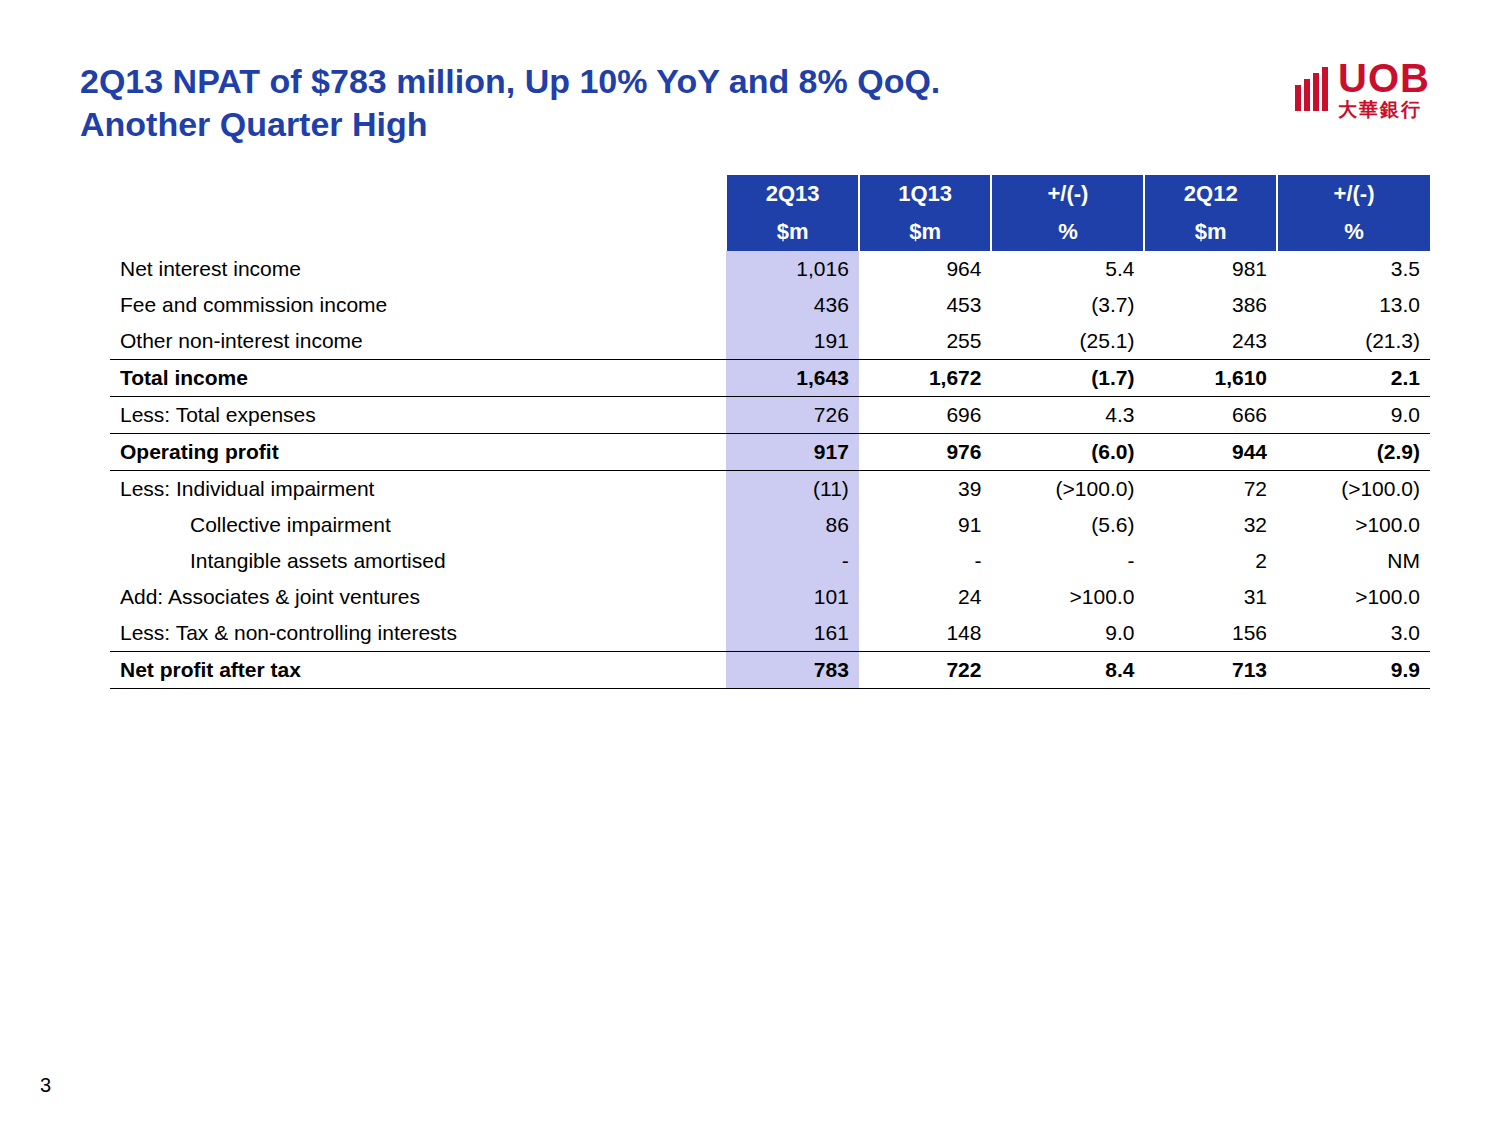UOB
大華銀行
2Q13 NPAT of $783 million, Up 10% YoY and 8% QoQ.
Another Quarter High
| | 2Q13 | 1Q13 | +/(-) | 2Q12 | +/(-) |
| --- | --- | --- | --- | --- | --- |
| | $m | $m | % | $m | % |
| Net interest income | 1,016 | 964 | 5.4 | 981 | 3.5 |
| Fee and commission income | 436 | 453 | (3.7) | 386 | 13.0 |
| Other non-interest income | 191 | 255 | (25.1) | 243 | (21.3) |
| Total income | 1,643 | 1,672 | (1.7) | 1,610 | 2.1 |
| Less: Total expenses | 726 | 696 | 4.3 | 666 | 9.0 |
| Operating profit | 917 | 976 | (6.0) | 944 | (2.9) |
| Less: Individual impairment | (11) | 39 | (>100.0) | 72 | (>100.0) |
| Collective impairment | 86 | 91 | (5.6) | 32 | >100.0 |
| Intangible assets amortised | - | - | - | 2 | NM |
| Add: Associates & joint ventures | 101 | 24 | >100.0 | 31 | >100.0 |
| Less: Tax & non-controlling interests | 161 | 148 | 9.0 | 156 | 3.0 |
| Net profit after tax | 783 | 722 | 8.4 | 713 | 9.9 |
3